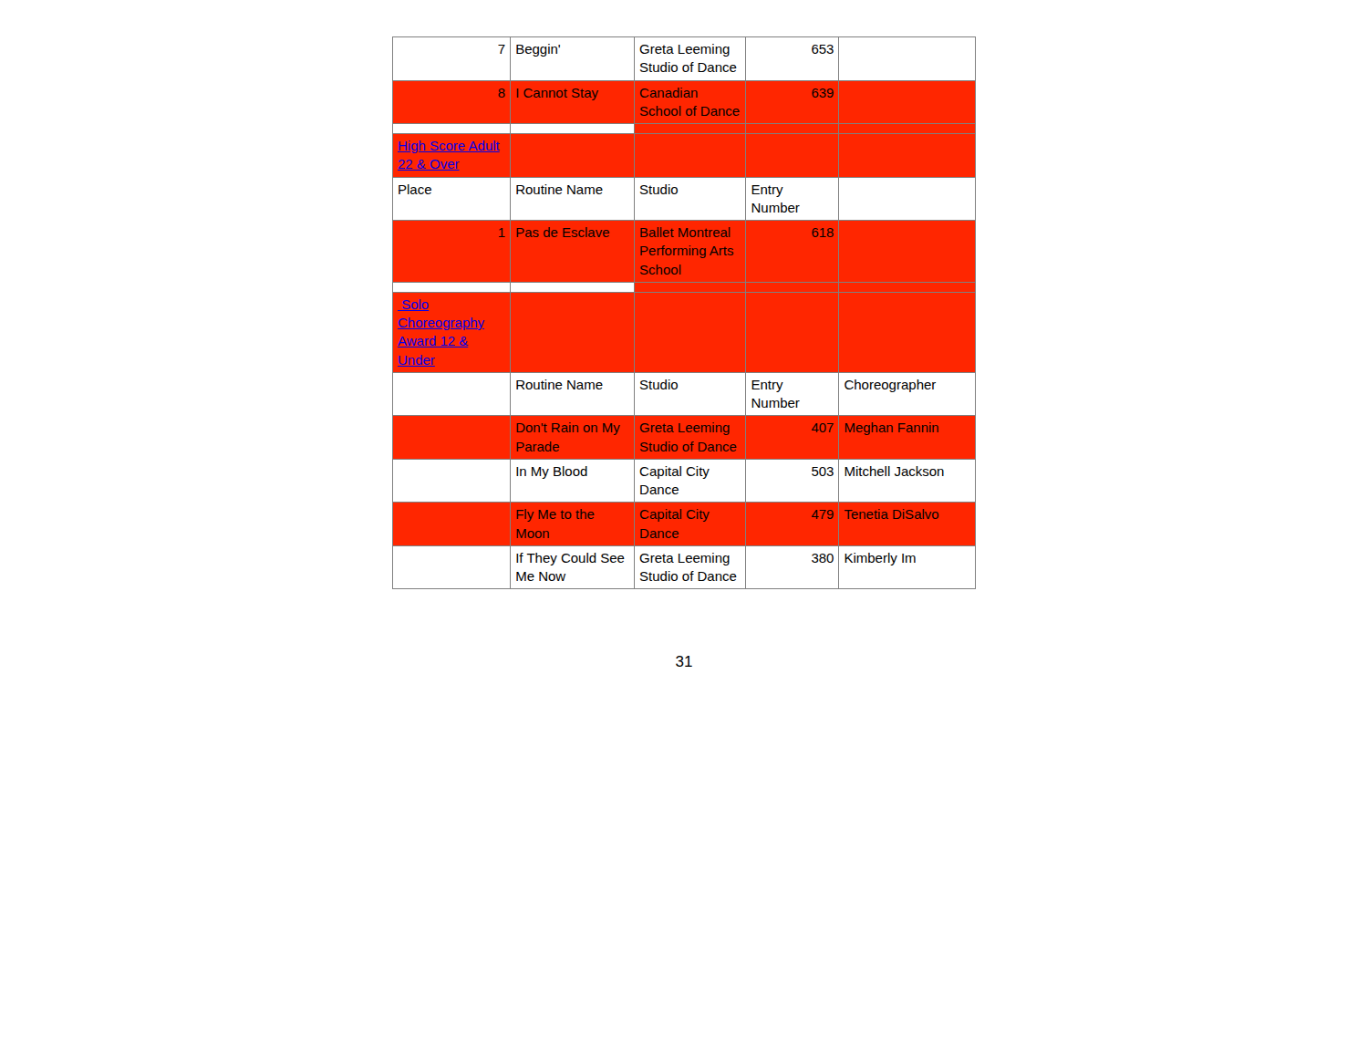| 7 | Beggin' | Greta Leeming Studio of Dance | 653 | |
| 8 | I Cannot Stay | Canadian School of Dance | 639 | |
| High Score Adult 22 & Over | | | | |
| Place | Routine Name | Studio | Entry Number | |
| 1 | Pas de Esclave | Ballet Montreal Performing Arts School | 618 | |
| Solo Choreography Award 12 & Under | | | | |
| | Routine Name | Studio | Entry Number | Choreographer |
| | Don't Rain on My Parade | Greta Leeming Studio of Dance | 407 | Meghan Fannin |
| | In My Blood | Capital City Dance | 503 | Mitchell Jackson |
| | Fly Me to the Moon | Capital City Dance | 479 | Tenetia DiSalvo |
| | If They Could See Me Now | Greta Leeming Studio of Dance | 380 | Kimberly Im |
31